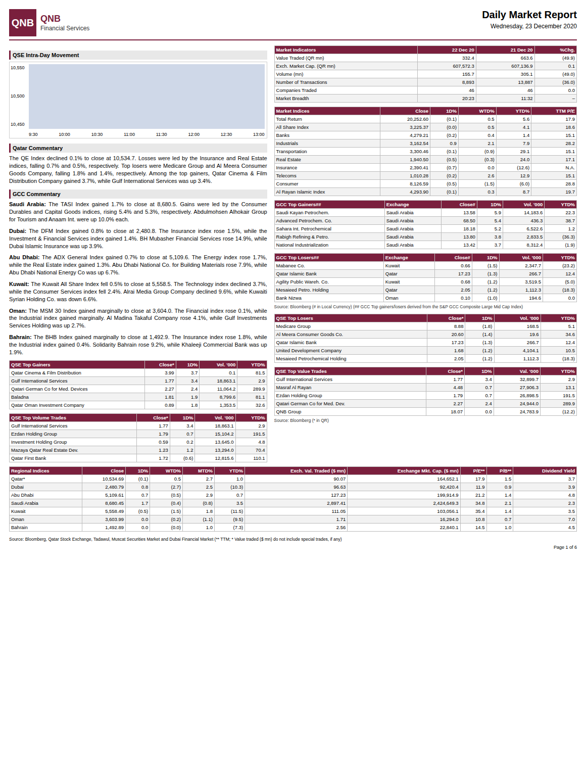QNB
QNB
Financial Services
Daily Market Report
Wednesday, 23 December 2020
QSE Intra-Day Movement
10,550 10,500 10,450
9:3010:0010:3011:0011:3012:0012:3013:00
Qatar Commentary
The QE Index declined 0.1% to close at 10,534.7. Losses were led by the Insurance and Real Estate indices, falling 0.7% and 0.5%, respectively. Top losers were Medicare Group and Al Meera Consumer Goods Company, falling 1.8% and 1.4%, respectively. Among the top gainers, Qatar Cinema & Film Distribution Company gained 3.7%, while Gulf International Services was up 3.4%.
GCC Commentary
Saudi Arabia: The TASI Index gained 1.7% to close at 8,680.5. Gains were led by the Consumer Durables and Capital Goods indices, rising 5.4% and 5.3%, respectively. Abdulmohsen Alhokair Group for Tourism and Anaam Int. were up 10.0% each.
Dubai: The DFM Index gained 0.8% to close at 2,480.8. The Insurance index rose 1.5%, while the Investment & Financial Services index gained 1.4%. BH Mubasher Financial Services rose 14.9%, while Dubai Islamic Insurance was up 3.9%.
Abu Dhabi: The ADX General Index gained 0.7% to close at 5,109.6. The Energy index rose 1.7%, while the Real Estate index gained 1.3%. Abu Dhabi National Co. for Building Materials rose 7.9%, while Abu Dhabi National Energy Co was up 6.7%.
Kuwait: The Kuwait All Share Index fell 0.5% to close at 5,558.5. The Technology index declined 3.7%, while the Consumer Services index fell 2.4%. Alrai Media Group Company declined 9.6%, while Kuwaiti Syrian Holding Co. was down 6.6%.
Oman: The MSM 30 Index gained marginally to close at 3,604.0. The Financial index rose 0.1%, while the Industrial index gained marginally. Al Madina Takaful Company rose 4.1%, while Gulf Investments Services Holding was up 2.7%.
Bahrain: The BHB Index gained marginally to close at 1,492.9. The Insurance index rose 1.8%, while the Industrial index gained 0.4%. Solidarity Bahrain rose 9.2%, while Khaleeji Commercial Bank was up 1.9%.
| QSE Top Gainers | Close* | 1D% | Vol. '000 | YTD% |
| --- | --- | --- | --- | --- |
| Qatar Cinema & Film Distribution | 3.99 | 3.7 | 0.1 | 81.5 |
| Gulf International Services | 1.77 | 3.4 | 18,863.1 | 2.9 |
| Qatari German Co for Med. Devices | 2.27 | 2.4 | 11,064.2 | 289.9 |
| Baladna | 1.81 | 1.9 | 8,799.6 | 81.1 |
| Qatar Oman Investment Company | 0.89 | 1.8 | 1,353.5 | 32.6 |
| QSE Top Volume Trades | Close* | 1D% | Vol. '000 | YTD% |
| --- | --- | --- | --- | --- |
| Gulf International Services | 1.77 | 3.4 | 18,863.1 | 2.9 |
| Ezdan Holding Group | 1.79 | 0.7 | 15,104.2 | 191.5 |
| Investment Holding Group | 0.59 | 0.2 | 13,645.0 | 4.8 |
| Mazaya Qatar Real Estate Dev. | 1.23 | 1.2 | 13,294.0 | 70.4 |
| Qatar First Bank | 1.72 | (0.6) | 12,815.6 | 110.1 |
| Market Indicators | 22 Dec 20 | 21 Dec 20 | %Chg. |
| --- | --- | --- | --- |
| Value Traded (QR mn) | 332.4 | 663.6 | (49.9) |
| Exch. Market Cap. (QR mn) | 607,572.3 | 607,136.9 | 0.1 |
| Volume (mn) | 155.7 | 305.1 | (49.0) |
| Number of Transactions | 8,893 | 13,887 | (36.0) |
| Companies Traded | 46 | 46 | 0.0 |
| Market Breadth | 20:23 | 11:32 | – |
| Market Indices | Close | 1D% | WTD% | YTD% | TTM P/E |
| --- | --- | --- | --- | --- | --- |
| Total Return | 20,252.60 | (0.1) | 0.5 | 5.6 | 17.9 |
| All Share Index | 3,225.37 | (0.0) | 0.5 | 4.1 | 18.6 |
| Banks | 4,279.21 | (0.2) | 0.4 | 1.4 | 15.1 |
| Industrials | 3,162.54 | 0.9 | 2.1 | 7.9 | 28.2 |
| Transportation | 3,300.46 | (0.1) | (0.9) | 29.1 | 15.1 |
| Real Estate | 1,940.50 | (0.5) | (0.3) | 24.0 | 17.1 |
| Insurance | 2,390.41 | (0.7) | 0.0 | (12.6) | N.A. |
| Telecoms | 1,010.28 | (0.2) | 2.6 | 12.9 | 15.1 |
| Consumer | 8,126.59 | (0.5) | (1.5) | (6.0) | 28.8 |
| Al Rayan Islamic Index | 4,293.90 | (0.1) | 0.3 | 8.7 | 19.7 |
| GCC Top Gainers## | Exchange | Close# | 1D% | Vol. '000 | YTD% |
| --- | --- | --- | --- | --- | --- |
| Saudi Kayan Petrochem. | Saudi Arabia | 13.58 | 5.9 | 14,183.6 | 22.3 |
| Advanced Petrochem. Co. | Saudi Arabia | 68.50 | 5.4 | 436.3 | 38.7 |
| Sahara Int. Petrochemical | Saudi Arabia | 18.18 | 5.2 | 6,522.6 | 1.2 |
| Rabigh Refining & Petro. | Saudi Arabia | 13.80 | 3.8 | 2,833.5 | (36.3) |
| National Industrialization | Saudi Arabia | 13.42 | 3.7 | 8,312.4 | (1.9) |
| GCC Top Losers## | Exchange | Close# | 1D% | Vol. '000 | YTD% |
| --- | --- | --- | --- | --- | --- |
| Mabanee Co. | Kuwait | 0.66 | (1.5) | 2,347.7 | (23.2) |
| Qatar Islamic Bank | Qatar | 17.23 | (1.3) | 266.7 | 12.4 |
| Agility Public Wareh. Co. | Kuwait | 0.68 | (1.2) | 3,519.5 | (5.0) |
| Mesaieed Petro. Holding | Qatar | 2.05 | (1.2) | 1,112.3 | (18.3) |
| Bank Nizwa | Oman | 0.10 | (1.0) | 194.6 | 0.0 |
Source: Bloomberg (# in Local Currency) (## GCC Top gainers/losers derived from the S&P GCC Composite Large Mid Cap Index)
| QSE Top Losers | Close* | 1D% | Vol. '000 | YTD% |
| --- | --- | --- | --- | --- |
| Medicare Group | 8.88 | (1.8) | 168.5 | 5.1 |
| Al Meera Consumer Goods Co. | 20.60 | (1.4) | 19.6 | 34.6 |
| Qatar Islamic Bank | 17.23 | (1.3) | 266.7 | 12.4 |
| United Development Company | 1.68 | (1.2) | 4,104.1 | 10.5 |
| Mesaieed Petrochemical Holding | 2.05 | (1.2) | 1,112.3 | (18.3) |
| QSE Top Value Trades | Close* | 1D% | Val. '000 | YTD% |
| --- | --- | --- | --- | --- |
| Gulf International Services | 1.77 | 3.4 | 32,899.7 | 2.9 |
| Masraf Al Rayan | 4.48 | 0.7 | 27,906.3 | 13.1 |
| Ezdan Holding Group | 1.79 | 0.7 | 26,898.5 | 191.5 |
| Qatari German Co for Med. Dev. | 2.27 | 2.4 | 24,944.0 | 289.9 |
| QNB Group | 18.07 | 0.0 | 24,783.9 | (12.2) |
Source: Bloomberg (* in QR)
| Regional Indices | Close | 1D% | WTD% | MTD% | YTD% | Exch. Val. Traded ($ mn) | Exchange Mkt. Cap. ($ mn) | P/E** | P/B** | Dividend Yield |
| --- | --- | --- | --- | --- | --- | --- | --- | --- | --- | --- |
| Qatar* | 10,534.69 | (0.1) | 0.5 | 2.7 | 1.0 | 90.07 | 164,652.1 | 17.9 | 1.5 | 3.7 |
| Dubai | 2,480.79 | 0.8 | (2.7) | 2.5 | (10.3) | 96.63 | 92,420.4 | 11.9 | 0.9 | 3.9 |
| Abu Dhabi | 5,109.61 | 0.7 | (0.5) | 2.9 | 0.7 | 127.23 | 199,914.9 | 21.2 | 1.4 | 4.8 |
| Saudi Arabia | 8,680.45 | 1.7 | (0.4) | (0.8) | 3.5 | 2,897.41 | 2,424,649.3 | 34.8 | 2.1 | 2.3 |
| Kuwait | 5,558.49 | (0.5) | (1.5) | 1.8 | (11.5) | 111.05 | 103,056.1 | 35.4 | 1.4 | 3.5 |
| Oman | 3,603.99 | 0.0 | (0.2) | (1.1) | (9.5) | 1.71 | 16,294.0 | 10.8 | 0.7 | 7.0 |
| Bahrain | 1,492.89 | 0.0 | (0.0) | 1.0 | (7.3) | 2.56 | 22,840.1 | 14.5 | 1.0 | 4.5 |
Source: Bloomberg, Qatar Stock Exchange, Tadawul, Muscat Securities Market and Dubai Financial Market (** TTM; * Value traded ($ mn) do not include special trades, if any)
Page 1 of 6